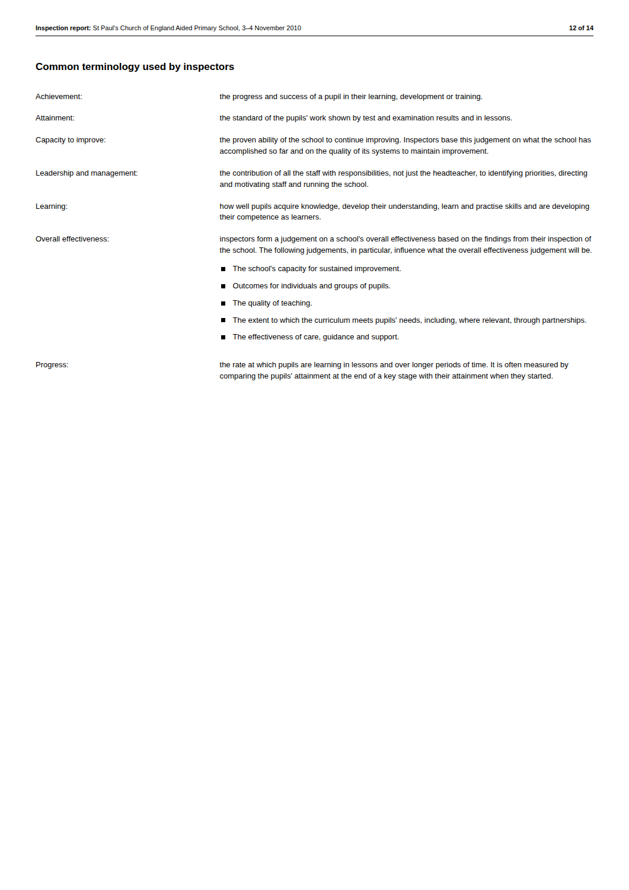Inspection report: St Paul's Church of England Aided Primary School, 3–4 November 2010
12 of 14
Common terminology used by inspectors
Achievement:
the progress and success of a pupil in their learning, development or training.
Attainment:
the standard of the pupils' work shown by test and examination results and in lessons.
Capacity to improve:
the proven ability of the school to continue improving. Inspectors base this judgement on what the school has accomplished so far and on the quality of its systems to maintain improvement.
Leadership and management:
the contribution of all the staff with responsibilities, not just the headteacher, to identifying priorities, directing and motivating staff and running the school.
Learning:
how well pupils acquire knowledge, develop their understanding, learn and practise skills and are developing their competence as learners.
Overall effectiveness:
inspectors form a judgement on a school's overall effectiveness based on the findings from their inspection of the school. The following judgements, in particular, influence what the overall effectiveness judgement will be.
The school's capacity for sustained improvement.
Outcomes for individuals and groups of pupils.
The quality of teaching.
The extent to which the curriculum meets pupils' needs, including, where relevant, through partnerships.
The effectiveness of care, guidance and support.
Progress:
the rate at which pupils are learning in lessons and over longer periods of time. It is often measured by comparing the pupils' attainment at the end of a key stage with their attainment when they started.